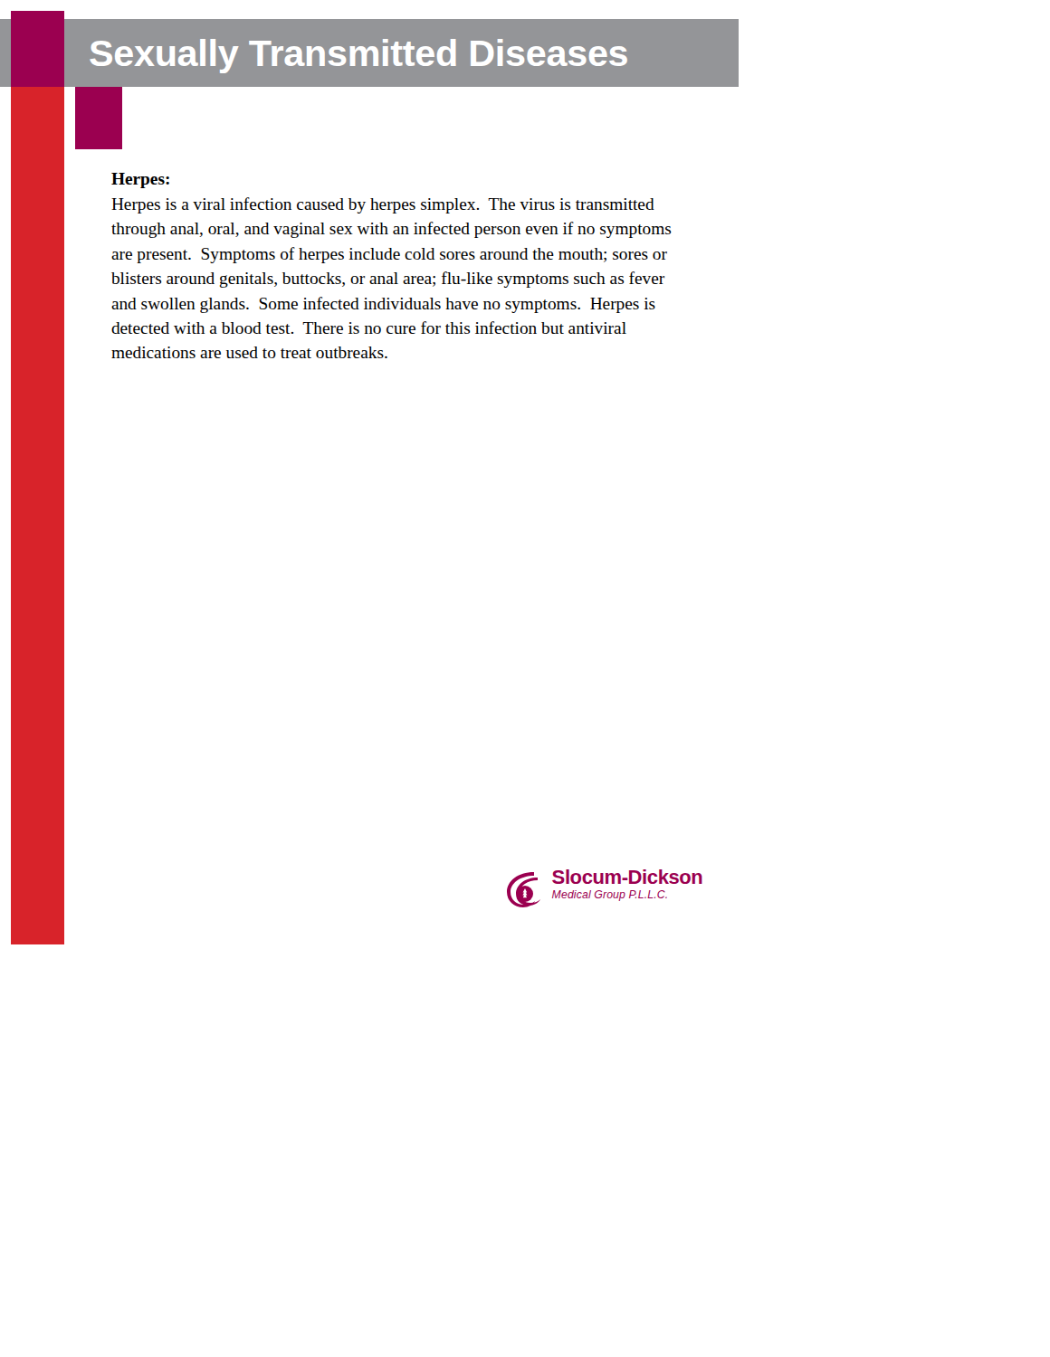Sexually Transmitted Diseases
Herpes:
Herpes is a viral infection caused by herpes simplex. The virus is transmitted through anal, oral, and vaginal sex with an infected person even if no symptoms are present. Symptoms of herpes include cold sores around the mouth; sores or blisters around genitals, buttocks, or anal area; flu-like symptoms such as fever and swollen glands. Some infected individuals have no symptoms. Herpes is detected with a blood test. There is no cure for this infection but antiviral medications are used to treat outbreaks.
Slocum-Dickson
Medical Group P.L.L.C.